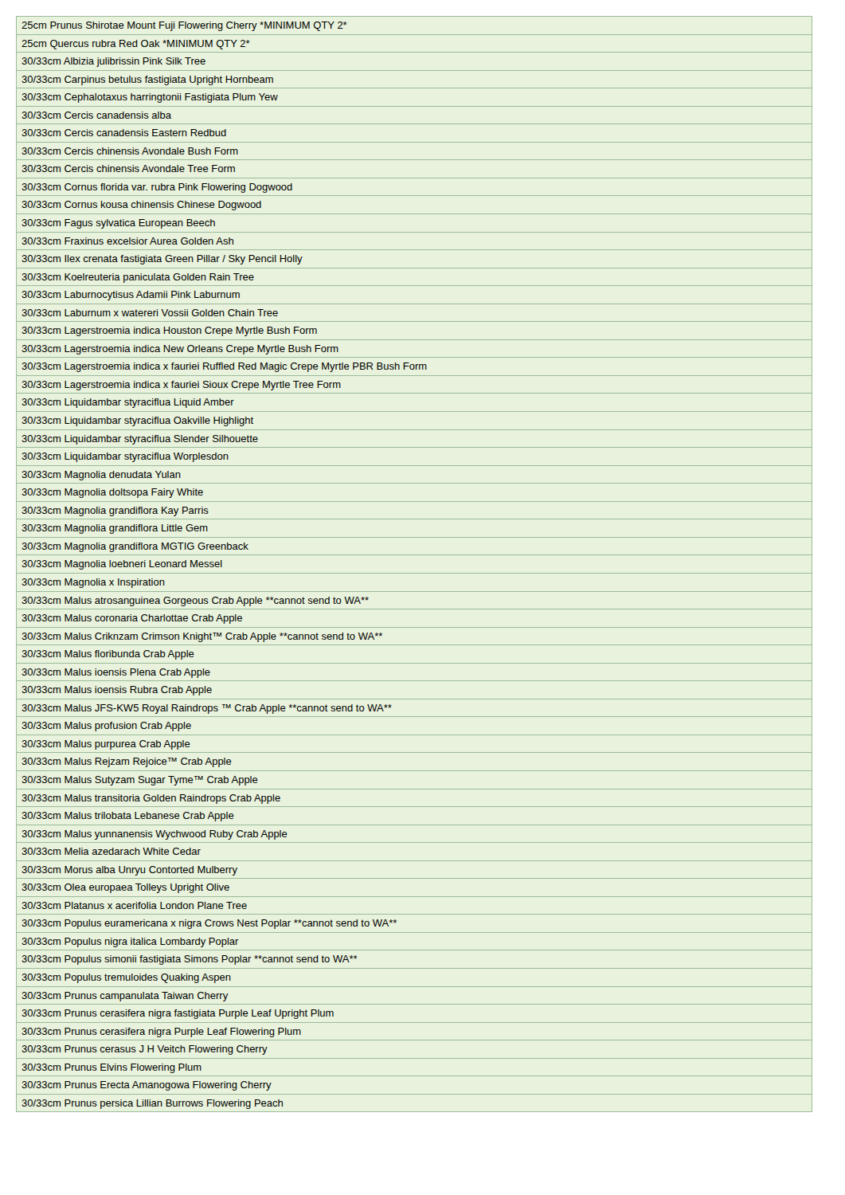| 25cm Prunus Shirotae Mount Fuji Flowering Cherry *MINIMUM QTY 2* |
| 25cm Quercus rubra Red Oak *MINIMUM QTY 2* |
| 30/33cm Albizia julibrissin Pink Silk Tree |
| 30/33cm Carpinus betulus fastigiata Upright Hornbeam |
| 30/33cm Cephalotaxus harringtonii Fastigiata Plum Yew |
| 30/33cm Cercis canadensis alba |
| 30/33cm Cercis canadensis Eastern Redbud |
| 30/33cm Cercis chinensis Avondale Bush Form |
| 30/33cm Cercis chinensis Avondale Tree Form |
| 30/33cm Cornus florida var. rubra Pink Flowering Dogwood |
| 30/33cm Cornus kousa chinensis Chinese Dogwood |
| 30/33cm Fagus sylvatica European Beech |
| 30/33cm Fraxinus excelsior Aurea Golden Ash |
| 30/33cm Ilex crenata fastigiata Green Pillar / Sky Pencil Holly |
| 30/33cm Koelreuteria paniculata Golden Rain Tree |
| 30/33cm Laburnocytisus Adamii Pink Laburnum |
| 30/33cm Laburnum x watereri Vossii Golden Chain Tree |
| 30/33cm Lagerstroemia indica Houston Crepe Myrtle Bush Form |
| 30/33cm Lagerstroemia indica New Orleans Crepe Myrtle Bush Form |
| 30/33cm Lagerstroemia indica x fauriei Ruffled Red Magic Crepe Myrtle PBR Bush Form |
| 30/33cm Lagerstroemia indica x fauriei Sioux Crepe Myrtle Tree Form |
| 30/33cm Liquidambar styraciflua Liquid Amber |
| 30/33cm Liquidambar styraciflua Oakville Highlight |
| 30/33cm Liquidambar styraciflua Slender Silhouette |
| 30/33cm Liquidambar styraciflua Worplesdon |
| 30/33cm Magnolia denudata Yulan |
| 30/33cm Magnolia doltsopa Fairy White |
| 30/33cm Magnolia grandiflora Kay Parris |
| 30/33cm Magnolia grandiflora Little Gem |
| 30/33cm Magnolia grandiflora MGTIG Greenback |
| 30/33cm Magnolia loebneri Leonard Messel |
| 30/33cm Magnolia x Inspiration |
| 30/33cm Malus atrosanguinea Gorgeous Crab Apple **cannot send to WA** |
| 30/33cm Malus coronaria Charlottae Crab Apple |
| 30/33cm Malus Criknzam Crimson Knight™ Crab Apple **cannot send to WA** |
| 30/33cm Malus floribunda Crab Apple |
| 30/33cm Malus ioensis Plena Crab Apple |
| 30/33cm Malus ioensis Rubra Crab Apple |
| 30/33cm Malus JFS-KW5 Royal Raindrops ™ Crab Apple **cannot send to WA** |
| 30/33cm Malus profusion Crab Apple |
| 30/33cm Malus purpurea Crab Apple |
| 30/33cm Malus Rejzam Rejoice™ Crab Apple |
| 30/33cm Malus Sutyzam Sugar Tyme™ Crab Apple |
| 30/33cm Malus transitoria Golden Raindrops Crab Apple |
| 30/33cm Malus trilobata Lebanese Crab Apple |
| 30/33cm Malus yunnanensis Wychwood Ruby Crab Apple |
| 30/33cm Melia azedarach White Cedar |
| 30/33cm Morus alba Unryu Contorted Mulberry |
| 30/33cm Olea europaea Tolleys Upright Olive |
| 30/33cm Platanus x acerifolia London Plane Tree |
| 30/33cm Populus euramericana x nigra Crows Nest Poplar **cannot send to WA** |
| 30/33cm Populus nigra italica Lombardy Poplar |
| 30/33cm Populus simonii fastigiata Simons Poplar **cannot send to WA** |
| 30/33cm Populus tremuloides Quaking Aspen |
| 30/33cm Prunus campanulata Taiwan Cherry |
| 30/33cm Prunus cerasifera nigra fastigiata Purple Leaf Upright Plum |
| 30/33cm Prunus cerasifera nigra Purple Leaf Flowering Plum |
| 30/33cm Prunus cerasus J H Veitch Flowering Cherry |
| 30/33cm Prunus Elvins Flowering Plum |
| 30/33cm Prunus Erecta Amanogowa Flowering Cherry |
| 30/33cm Prunus persica Lillian Burrows Flowering Peach |